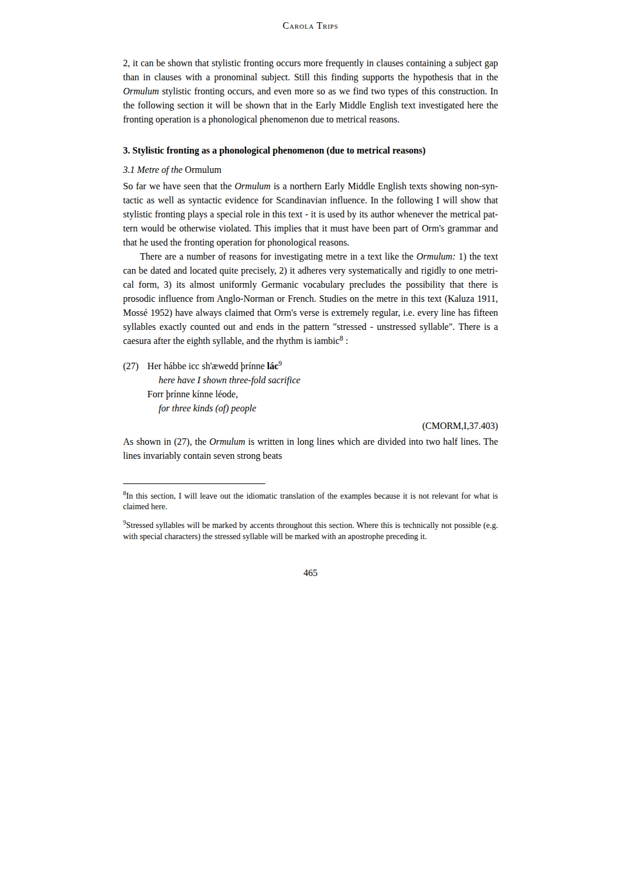Carola Trips
2, it can be shown that stylistic fronting occurs more frequently in clauses containing a subject gap than in clauses with a pronominal subject. Still this finding supports the hypothesis that in the Ormulum stylistic fronting occurs, and even more so as we find two types of this construction. In the following section it will be shown that in the Early Middle English text investigated here the fronting operation is a phonological phenomenon due to metrical reasons.
3. Stylistic fronting as a phonological phenomenon (due to metrical reasons)
3.1 Metre of the Ormulum
So far we have seen that the Ormulum is a northern Early Middle English texts showing non-syntactic as well as syntactic evidence for Scandinavian influence. In the following I will show that stylistic fronting plays a special role in this text - it is used by its author whenever the metrical pattern would be otherwise violated. This implies that it must have been part of Orm's grammar and that he used the fronting operation for phonological reasons.
There are a number of reasons for investigating metre in a text like the Ormulum: 1) the text can be dated and located quite precisely, 2) it adheres very systematically and rigidly to one metrical form, 3) its almost uniformly Germanic vocabulary precludes the possibility that there is prosodic influence from Anglo-Norman or French. Studies on the metre in this text (Kaluza 1911, Mossé 1952) have always claimed that Orm's verse is extremely regular, i.e. every line has fifteen syllables exactly counted out and ends in the pattern "stressed - unstressed syllable". There is a caesura after the eighth syllable, and the rhythm is iambic8 :
(27) Her hábbe icc sh'æwedd þrínne lác9 here have I shown three-fold sacrifice Forr þrínne kínne léode, for three kinds (of) people
(CMORM,I,37.403)
As shown in (27), the Ormulum is written in long lines which are divided into two half lines. The lines invariably contain seven strong beats
8In this section, I will leave out the idiomatic translation of the examples because it is not relevant for what is claimed here.
9Stressed syllables will be marked by accents throughout this section. Where this is technically not possible (e.g. with special characters) the stressed syllable will be marked with an apostrophe preceding it.
465